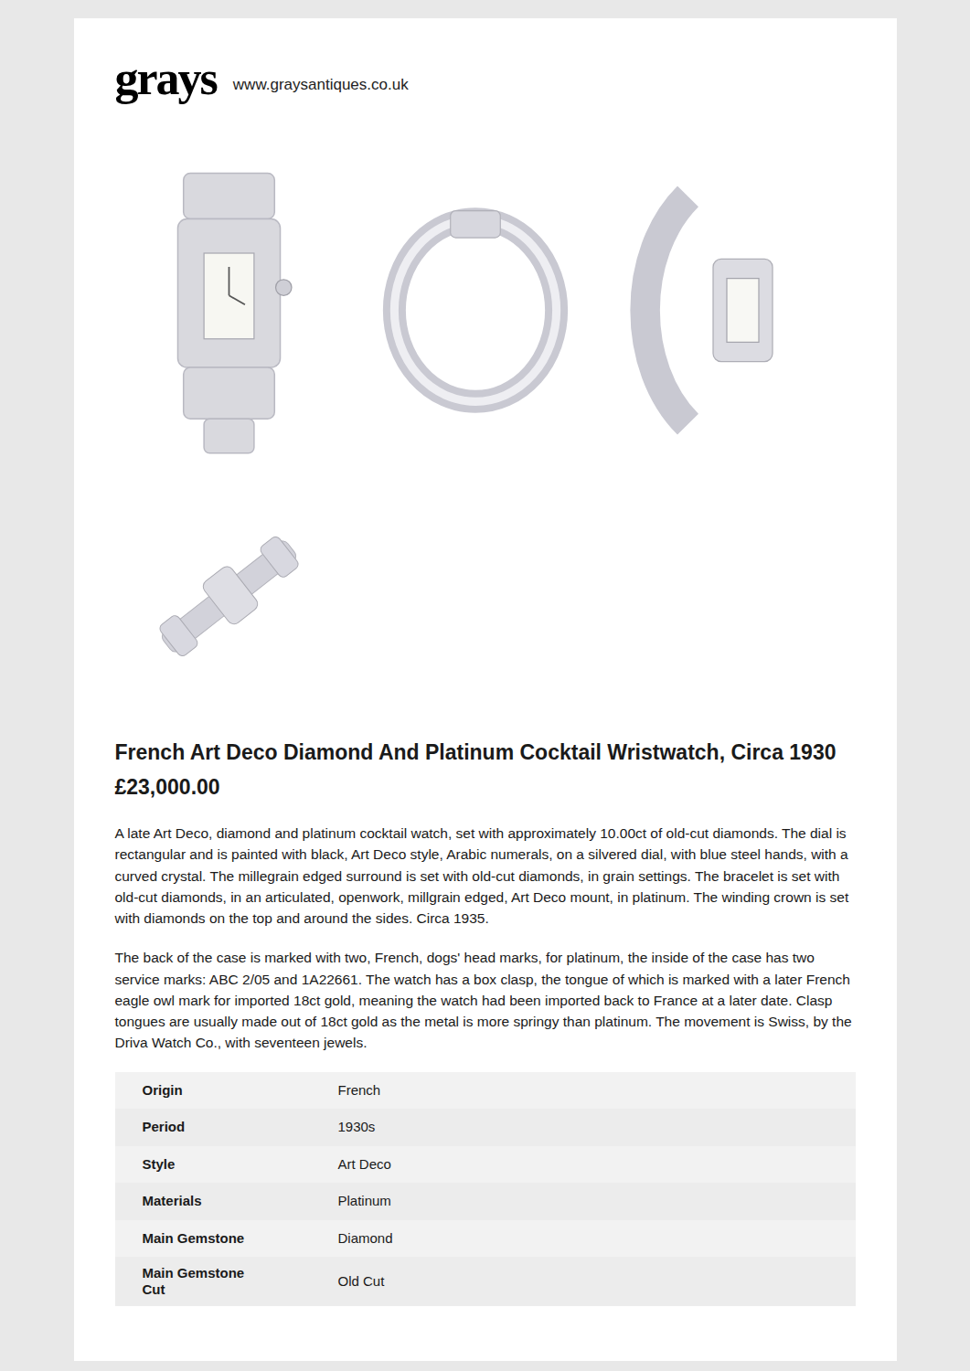grays
www.graysantiques.co.uk
French Art Deco Diamond And Platinum Cocktail Wristwatch, Circa 1930
£23,000.00
A late Art Deco, diamond and platinum cocktail watch, set with approximately 10.00ct of old-cut diamonds. The dial is rectangular and is painted with black, Art Deco style, Arabic numerals, on a silvered dial, with blue steel hands, with a curved crystal. The millegrain edged surround is set with old-cut diamonds, in grain settings. The bracelet is set with old-cut diamonds, in an articulated, openwork, millgrain edged, Art Deco mount, in platinum. The winding crown is set with diamonds on the top and around the sides. Circa 1935.
The back of the case is marked with two, French, dogs' head marks, for platinum, the inside of the case has two service marks: ABC 2/05 and 1A22661. The watch has a box clasp, the tongue of which is marked with a later French eagle owl mark for imported 18ct gold, meaning the watch had been imported back to France at a later date. Clasp tongues are usually made out of 18ct gold as the metal is more springy than platinum. The movement is Swiss, by the Driva Watch Co., with seventeen jewels.
| Origin | French |
| Period | 1930s |
| Style | Art Deco |
| Materials | Platinum |
| Main Gemstone | Diamond |
| Main Gemstone Cut | Old Cut |